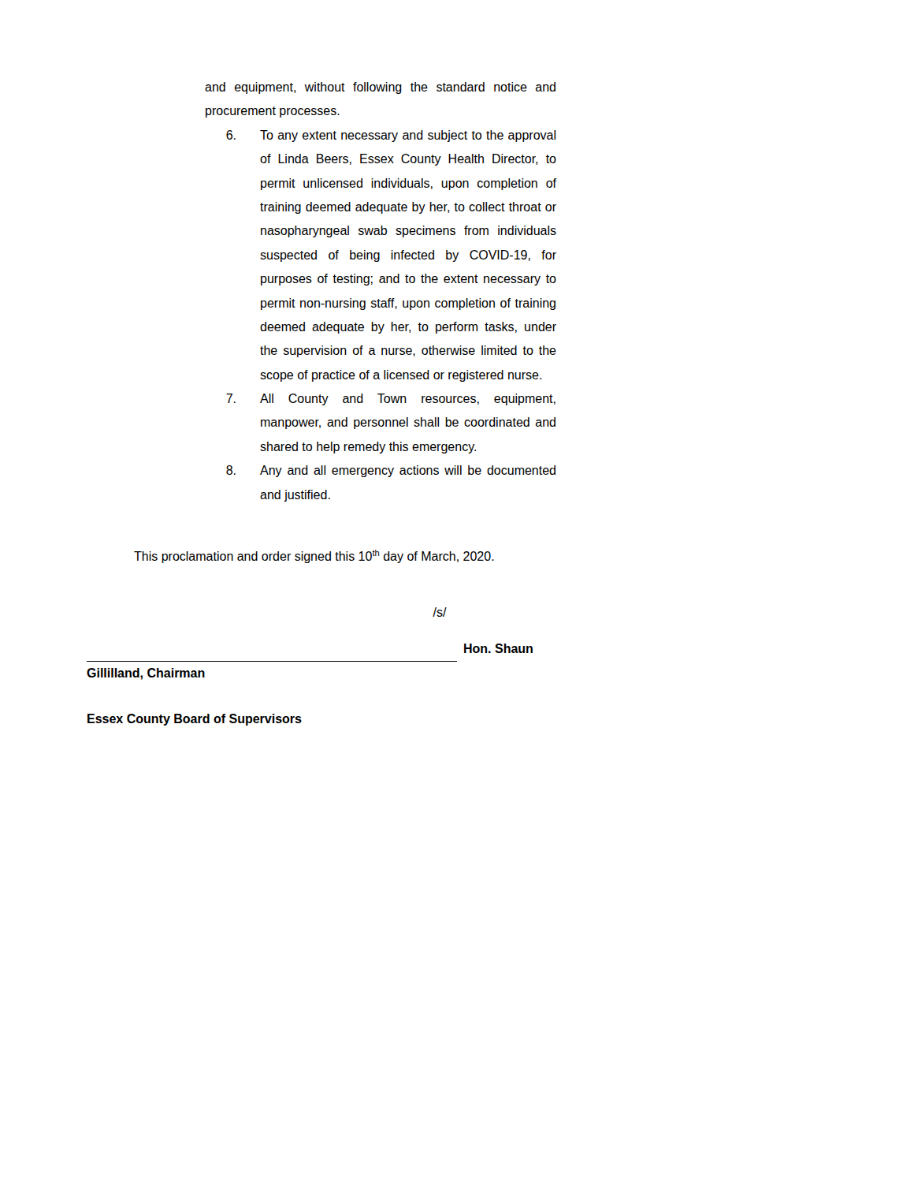and equipment, without following the standard notice and procurement processes.
6. To any extent necessary and subject to the approval of Linda Beers, Essex County Health Director, to permit unlicensed individuals, upon completion of training deemed adequate by her, to collect throat or nasopharyngeal swab specimens from individuals suspected of being infected by COVID-19, for purposes of testing; and to the extent necessary to permit non-nursing staff, upon completion of training deemed adequate by her, to perform tasks, under the supervision of a nurse, otherwise limited to the scope of practice of a licensed or registered nurse.
7. All County and Town resources, equipment, manpower, and personnel shall be coordinated and shared to help remedy this emergency.
8. Any and all emergency actions will be documented and justified.
This proclamation and order signed this 10th day of March, 2020.
/s/
Hon. Shaun Gillilland, Chairman
Essex County Board of Supervisors